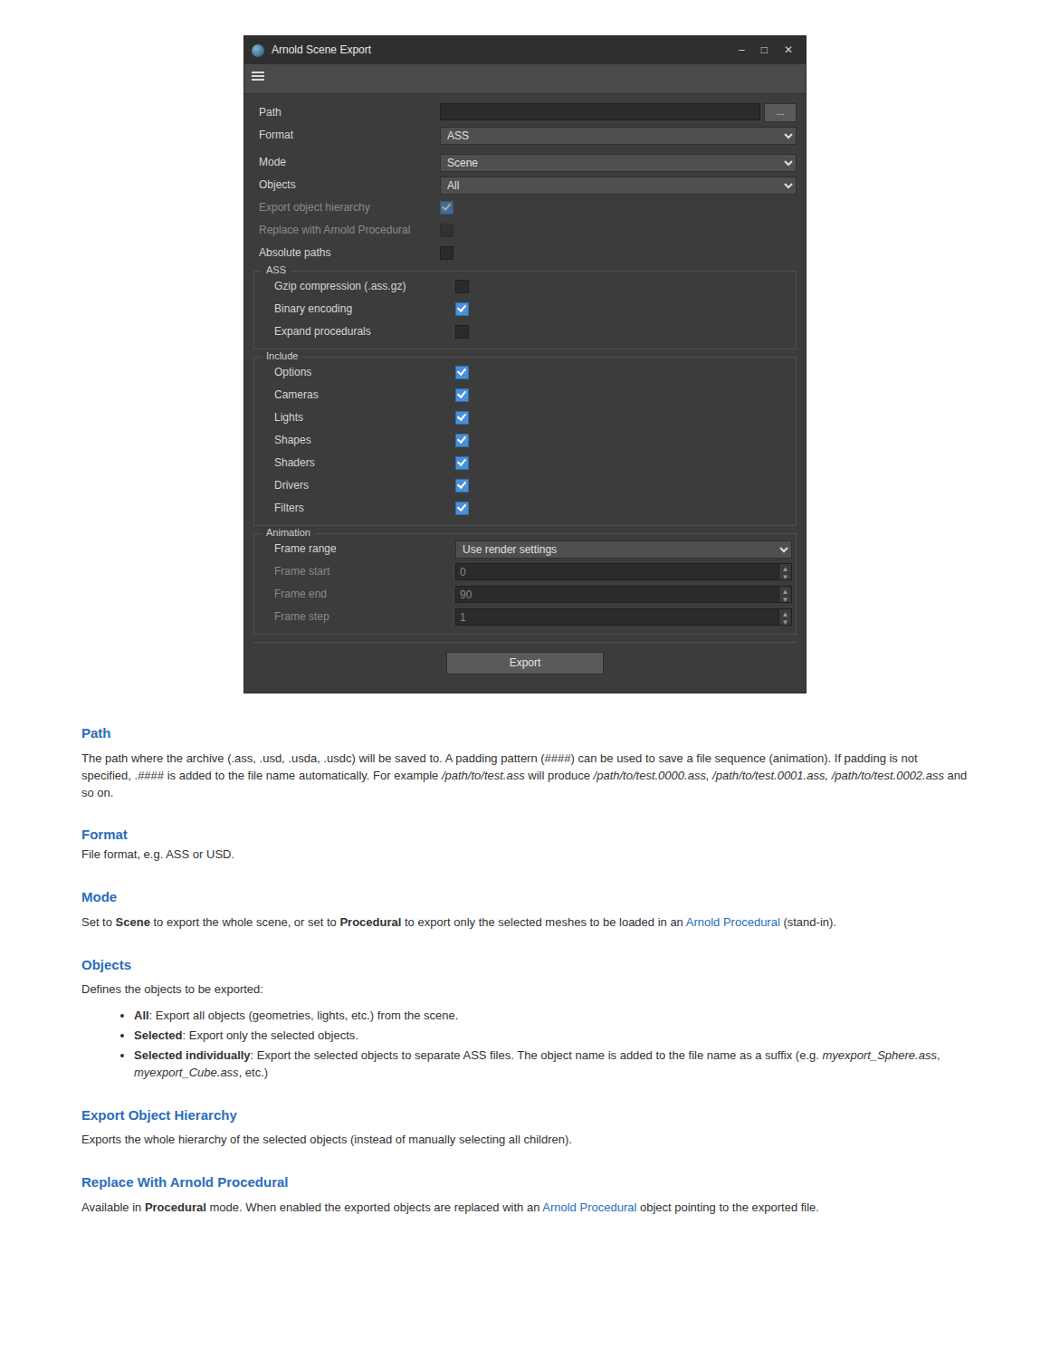Arnold Scene Export
–□✕
Path
...
Format
ASS
Mode
Scene
Objects
All
Export object hierarchy
Replace with Arnold Procedural
Absolute paths
ASS
Gzip compression (.ass.gz)
Binary encoding
Expand procedurals
Include
Options
Cameras
Lights
Shapes
Shaders
Drivers
Filters
Animation
Frame range
Use render settings
Frame start
▲
▼
Frame end
▲
▼
Frame step
▲
▼
Export
Path
The path where the archive (.ass, .usd, .usda, .usdc) will be saved to. A padding pattern (####) can be used to save a file sequence (animation). If padding is not specified, .#### is added to the file name automatically. For example /path/to/test.ass will produce /path/to/test.0000.ass, /path/to/test.0001.ass, /path/to/test.0002.ass and so on.
Format
File format, e.g. ASS or USD.
Mode
Set to Scene to export the whole scene, or set to Procedural to export only the selected meshes to be loaded in an Arnold Procedural (stand-in).
Objects
Defines the objects to be exported:
All: Export all objects (geometries, lights, etc.) from the scene.
Selected: Export only the selected objects.
Selected individually: Export the selected objects to separate ASS files. The object name is added to the file name as a suffix (e.g. myexport_Sphere.ass, myexport_Cube.ass, etc.)
Export Object Hierarchy
Exports the whole hierarchy of the selected objects (instead of manually selecting all children).
Replace With Arnold Procedural
Available in Procedural mode. When enabled the exported objects are replaced with an Arnold Procedural object pointing to the exported file.